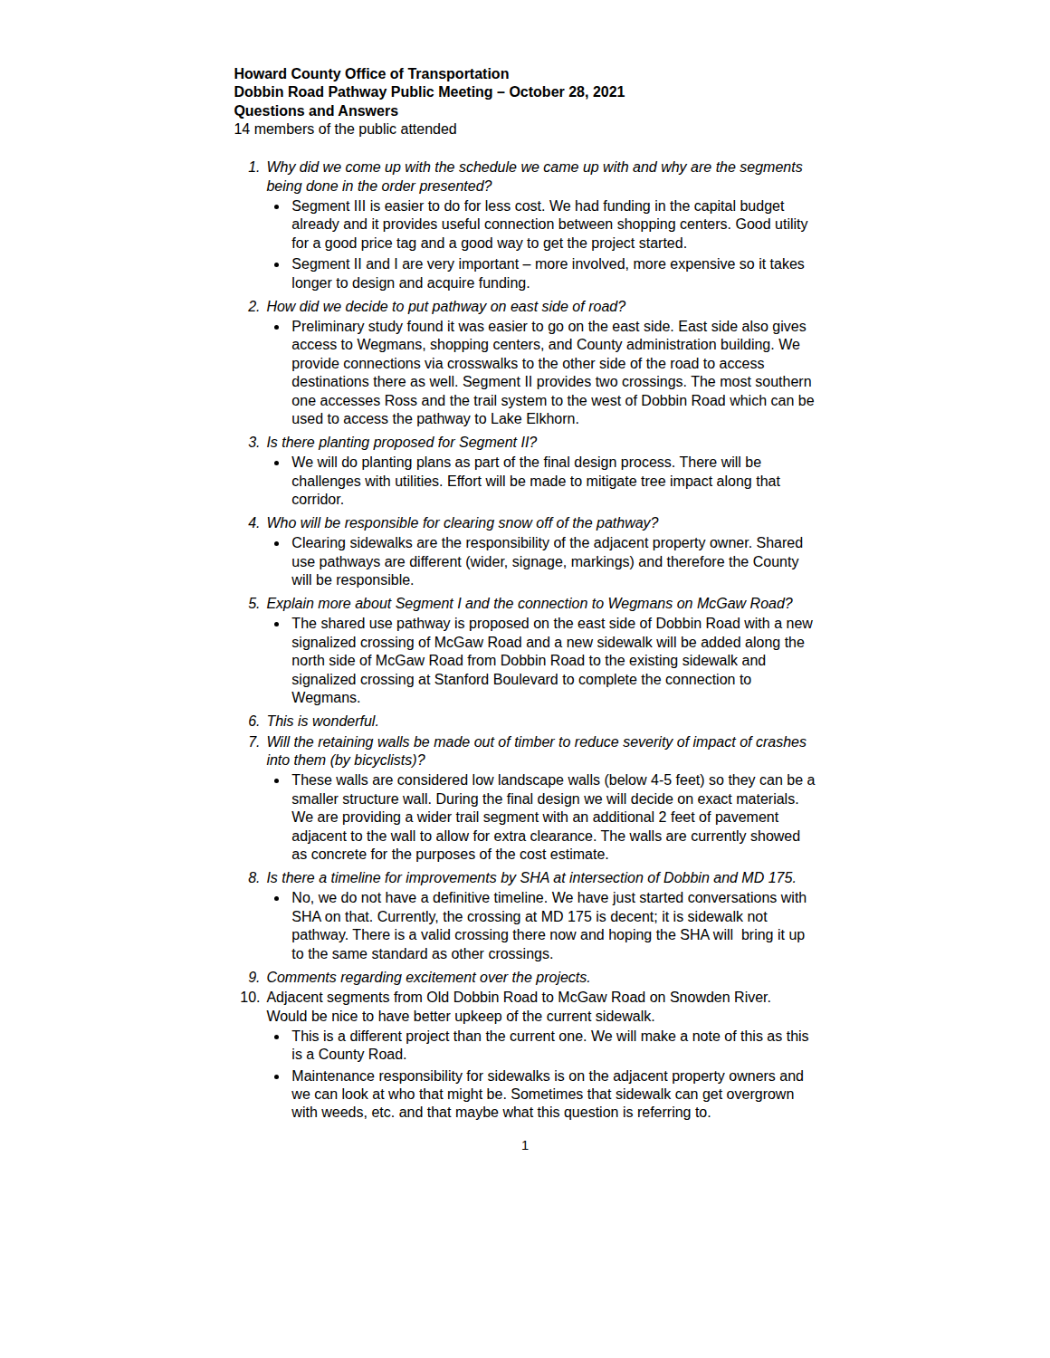Howard County Office of Transportation
Dobbin Road Pathway Public Meeting – October 28, 2021
Questions and Answers
14 members of the public attended
Why did we come up with the schedule we came up with and why are the segments being done in the order presented?
Segment III is easier to do for less cost. We had funding in the capital budget already and it provides useful connection between shopping centers. Good utility for a good price tag and a good way to get the project started.
Segment II and I are very important – more involved, more expensive so it takes longer to design and acquire funding.
How did we decide to put pathway on east side of road?
Preliminary study found it was easier to go on the east side. East side also gives access to Wegmans, shopping centers, and County administration building. We provide connections via crosswalks to the other side of the road to access destinations there as well. Segment II provides two crossings. The most southern one accesses Ross and the trail system to the west of Dobbin Road which can be used to access the pathway to Lake Elkhorn.
Is there planting proposed for Segment II?
We will do planting plans as part of the final design process. There will be challenges with utilities. Effort will be made to mitigate tree impact along that corridor.
Who will be responsible for clearing snow off of the pathway?
Clearing sidewalks are the responsibility of the adjacent property owner. Shared use pathways are different (wider, signage, markings) and therefore the County will be responsible.
Explain more about Segment I and the connection to Wegmans on McGaw Road?
The shared use pathway is proposed on the east side of Dobbin Road with a new signalized crossing of McGaw Road and a new sidewalk will be added along the north side of McGaw Road from Dobbin Road to the existing sidewalk and signalized crossing at Stanford Boulevard to complete the connection to Wegmans.
This is wonderful.
Will the retaining walls be made out of timber to reduce severity of impact of crashes into them (by bicyclists)?
These walls are considered low landscape walls (below 4-5 feet) so they can be a smaller structure wall. During the final design we will decide on exact materials. We are providing a wider trail segment with an additional 2 feet of pavement adjacent to the wall to allow for extra clearance. The walls are currently showed as concrete for the purposes of the cost estimate.
Is there a timeline for improvements by SHA at intersection of Dobbin and MD 175.
No, we do not have a definitive timeline. We have just started conversations with SHA on that. Currently, the crossing at MD 175 is decent; it is sidewalk not pathway. There is a valid crossing there now and hoping the SHA will bring it up to the same standard as other crossings.
Comments regarding excitement over the projects.
Adjacent segments from Old Dobbin Road to McGaw Road on Snowden River. Would be nice to have better upkeep of the current sidewalk.
This is a different project than the current one. We will make a note of this as this is a County Road.
Maintenance responsibility for sidewalks is on the adjacent property owners and we can look at who that might be. Sometimes that sidewalk can get overgrown with weeds, etc. and that maybe what this question is referring to.
1